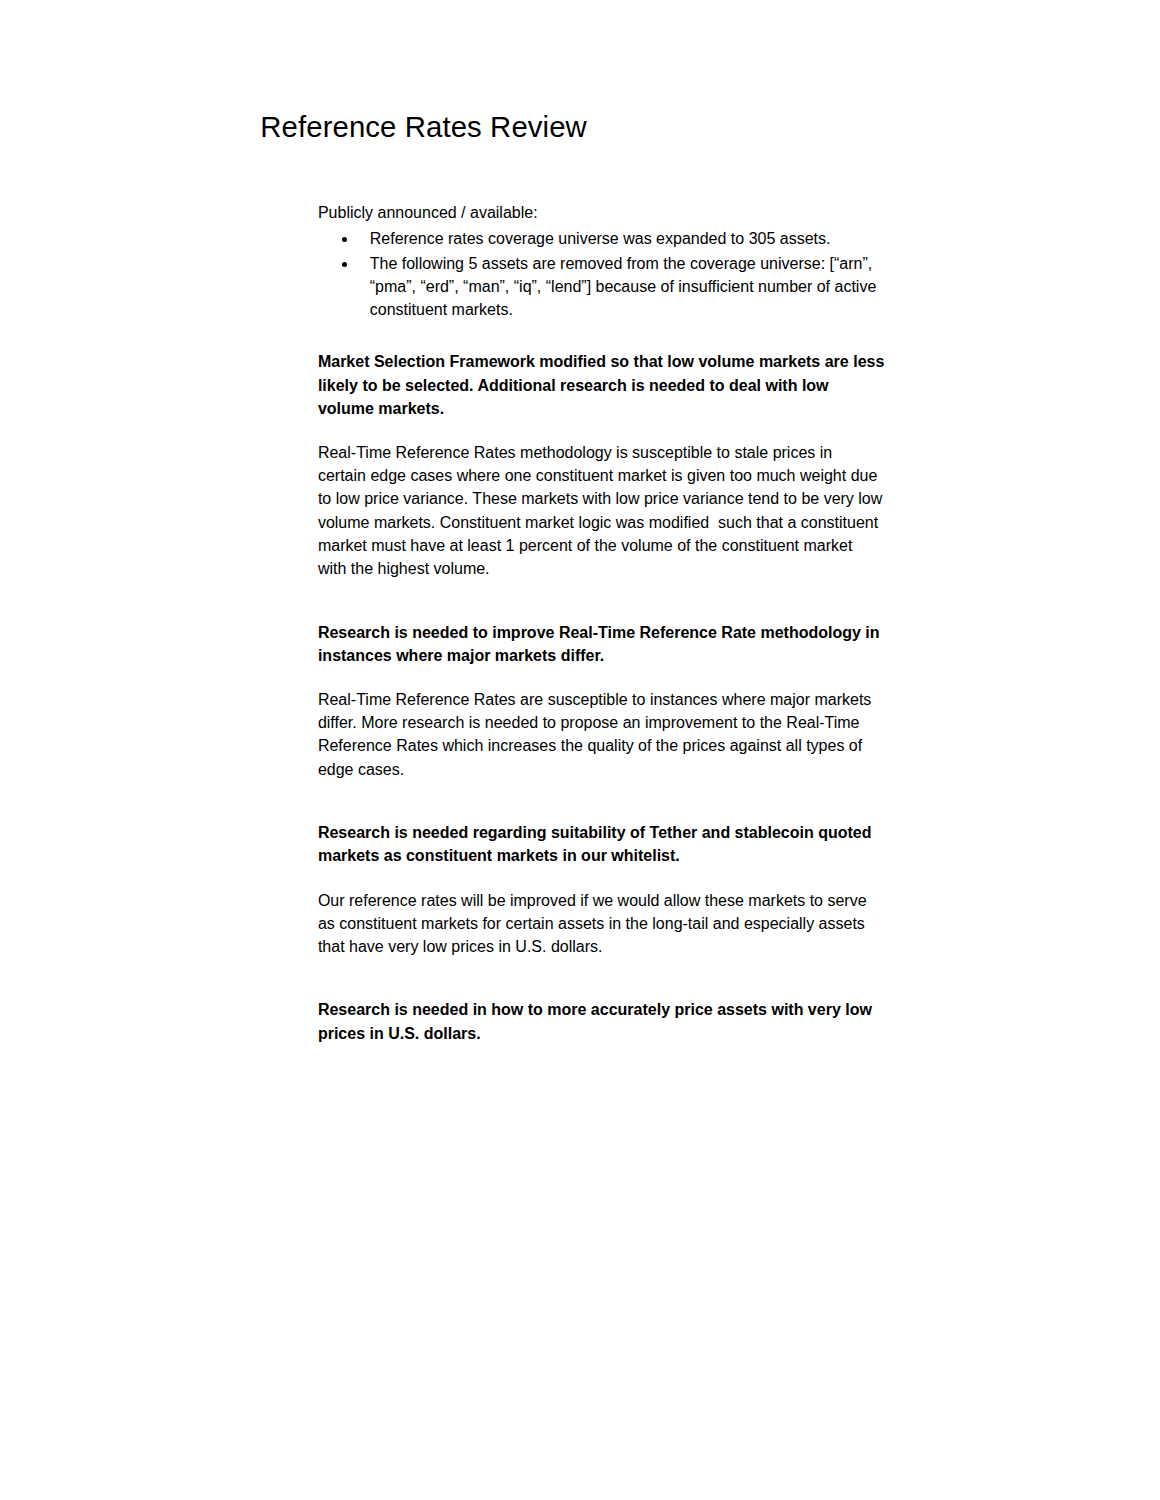Reference Rates Review
Publicly announced / available:
Reference rates coverage universe was expanded to 305 assets.
The following 5 assets are removed from the coverage universe: [“arn”, “pma”, “erd”, “man”, “iq”, “lend”] because of insufficient number of active constituent markets.
Market Selection Framework modified so that low volume markets are less likely to be selected. Additional research is needed to deal with low volume markets.
Real-Time Reference Rates methodology is susceptible to stale prices in certain edge cases where one constituent market is given too much weight due to low price variance. These markets with low price variance tend to be very low volume markets. Constituent market logic was modified such that a constituent market must have at least 1 percent of the volume of the constituent market with the highest volume.
Research is needed to improve Real-Time Reference Rate methodology in instances where major markets differ.
Real-Time Reference Rates are susceptible to instances where major markets differ. More research is needed to propose an improvement to the Real-Time Reference Rates which increases the quality of the prices against all types of edge cases.
Research is needed regarding suitability of Tether and stablecoin quoted markets as constituent markets in our whitelist.
Our reference rates will be improved if we would allow these markets to serve as constituent markets for certain assets in the long-tail and especially assets that have very low prices in U.S. dollars.
Research is needed in how to more accurately price assets with very low prices in U.S. dollars.